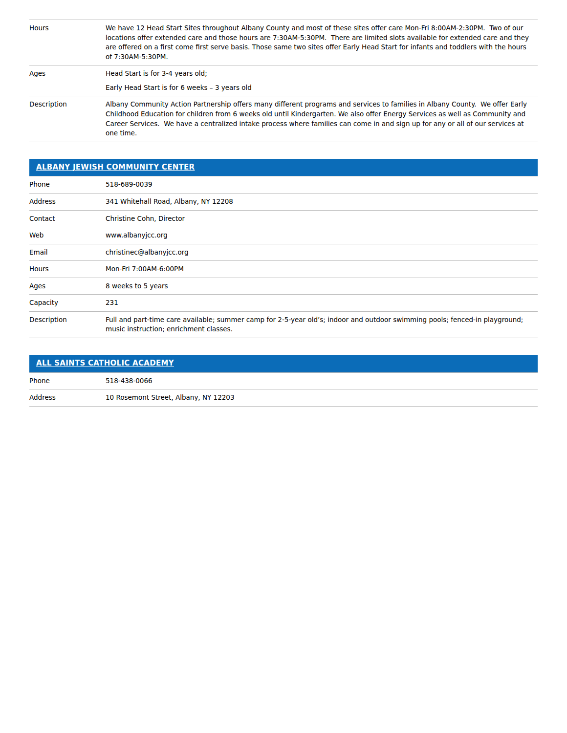| Hours | We have 12 Head Start Sites throughout Albany County and most of these sites offer care Mon-Fri 8:00AM-2:30PM. Two of our locations offer extended care and those hours are 7:30AM-5:30PM. There are limited slots available for extended care and they are offered on a first come first serve basis. Those same two sites offer Early Head Start for infants and toddlers with the hours of 7:30AM-5:30PM. |
| Ages | Head Start is for 3-4 years old; Early Head Start is for 6 weeks – 3 years old |
| Description | Albany Community Action Partnership offers many different programs and services to families in Albany County. We offer Early Childhood Education for children from 6 weeks old until Kindergarten. We also offer Energy Services as well as Community and Career Services. We have a centralized intake process where families can come in and sign up for any or all of our services at one time. |
ALBANY JEWISH COMMUNITY CENTER
| Phone | 518-689-0039 |
| Address | 341 Whitehall Road, Albany, NY 12208 |
| Contact | Christine Cohn, Director |
| Web | www.albanyjcc.org |
| Email | christinec@albanyjcc.org |
| Hours | Mon-Fri 7:00AM-6:00PM |
| Ages | 8 weeks to 5 years |
| Capacity | 231 |
| Description | Full and part-time care available; summer camp for 2-5-year old’s; indoor and outdoor swimming pools; fenced-in playground; music instruction; enrichment classes. |
ALL SAINTS CATHOLIC ACADEMY
| Phone | 518-438-0066 |
| Address | 10 Rosemont Street, Albany, NY 12203 |